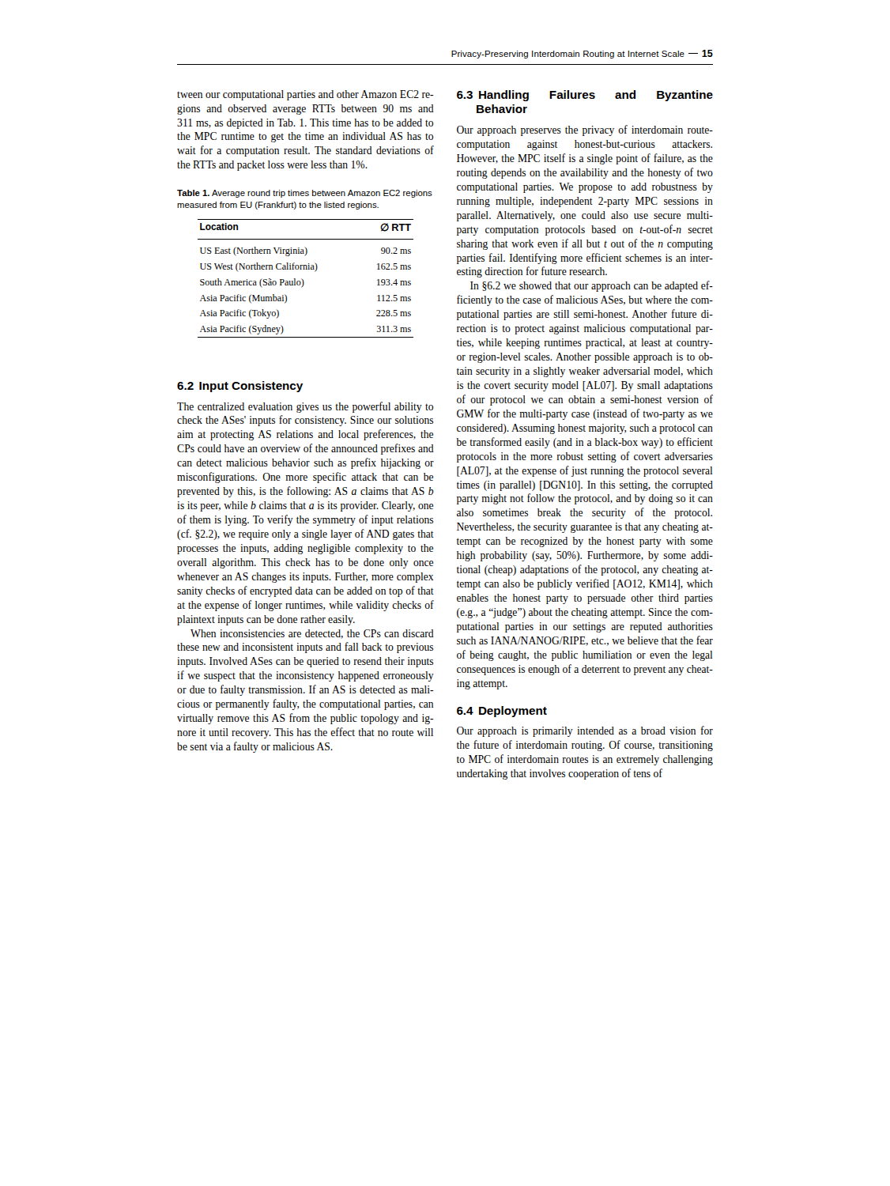Privacy-Preserving Interdomain Routing at Internet Scale 15
tween our computational parties and other Amazon EC2 regions and observed average RTTs between 90 ms and 311 ms, as depicted in Tab. 1. This time has to be added to the MPC runtime to get the time an individual AS has to wait for a computation result. The standard deviations of the RTTs and packet loss were less than 1%.
Table 1. Average round trip times between Amazon EC2 regions measured from EU (Frankfurt) to the listed regions.
| Location | ∅ RTT |
| --- | --- |
| US East (Northern Virginia) | 90.2 ms |
| US West (Northern California) | 162.5 ms |
| South America (São Paulo) | 193.4 ms |
| Asia Pacific (Mumbai) | 112.5 ms |
| Asia Pacific (Tokyo) | 228.5 ms |
| Asia Pacific (Sydney) | 311.3 ms |
6.2 Input Consistency
The centralized evaluation gives us the powerful ability to check the ASes' inputs for consistency. Since our solutions aim at protecting AS relations and local preferences, the CPs could have an overview of the announced prefixes and can detect malicious behavior such as prefix hijacking or misconfigurations. One more specific attack that can be prevented by this, is the following: AS a claims that AS b is its peer, while b claims that a is its provider. Clearly, one of them is lying. To verify the symmetry of input relations (cf. §2.2), we require only a single layer of AND gates that processes the inputs, adding negligible complexity to the overall algorithm. This check has to be done only once whenever an AS changes its inputs. Further, more complex sanity checks of encrypted data can be added on top of that at the expense of longer runtimes, while validity checks of plaintext inputs can be done rather easily.
When inconsistencies are detected, the CPs can discard these new and inconsistent inputs and fall back to previous inputs. Involved ASes can be queried to resend their inputs if we suspect that the inconsistency happened erroneously or due to faulty transmission. If an AS is detected as malicious or permanently faulty, the computational parties, can virtually remove this AS from the public topology and ignore it until recovery. This has the effect that no route will be sent via a faulty or malicious AS.
6.3 Handling Failures and Byzantine Behavior
Our approach preserves the privacy of interdomain route-computation against honest-but-curious attackers. However, the MPC itself is a single point of failure, as the routing depends on the availability and the honesty of two computational parties. We propose to add robustness by running multiple, independent 2-party MPC sessions in parallel. Alternatively, one could also use secure multi-party computation protocols based on t-out-of-n secret sharing that work even if all but t out of the n computing parties fail. Identifying more efficient schemes is an interesting direction for future research.
In §6.2 we showed that our approach can be adapted efficiently to the case of malicious ASes, but where the computational parties are still semi-honest. Another future direction is to protect against malicious computational parties, while keeping runtimes practical, at least at country- or region-level scales. Another possible approach is to obtain security in a slightly weaker adversarial model, which is the covert security model [AL07]. By small adaptations of our protocol we can obtain a semi-honest version of GMW for the multi-party case (instead of two-party as we considered). Assuming honest majority, such a protocol can be transformed easily (and in a black-box way) to efficient protocols in the more robust setting of covert adversaries [AL07], at the expense of just running the protocol several times (in parallel) [DGN10]. In this setting, the corrupted party might not follow the protocol, and by doing so it can also sometimes break the security of the protocol. Nevertheless, the security guarantee is that any cheating attempt can be recognized by the honest party with some high probability (say, 50%). Furthermore, by some additional (cheap) adaptations of the protocol, any cheating attempt can also be publicly verified [AO12, KM14], which enables the honest party to persuade other third parties (e.g., a “judge”) about the cheating attempt. Since the computational parties in our settings are reputed authorities such as IANA/NANOG/RIPE, etc., we believe that the fear of being caught, the public humiliation or even the legal consequences is enough of a deterrent to prevent any cheating attempt.
6.4 Deployment
Our approach is primarily intended as a broad vision for the future of interdomain routing. Of course, transitioning to MPC of interdomain routes is an extremely challenging undertaking that involves cooperation of tens of